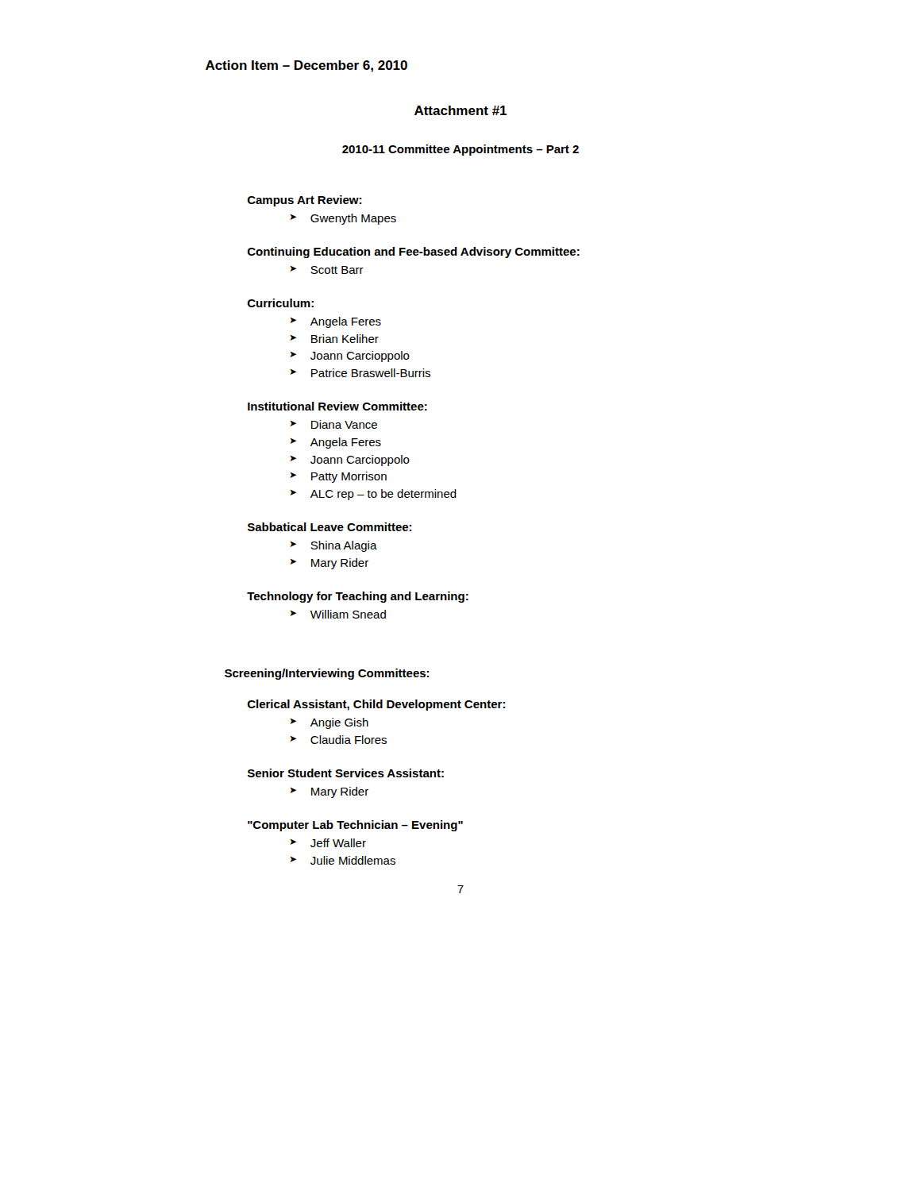Action Item – December 6, 2010
Attachment #1
2010-11 Committee Appointments – Part 2
Campus Art Review:
Gwenyth Mapes
Continuing Education and Fee-based Advisory Committee:
Scott Barr
Curriculum:
Angela Feres
Brian Keliher
Joann Carcioppolo
Patrice Braswell-Burris
Institutional Review Committee:
Diana Vance
Angela Feres
Joann Carcioppolo
Patty Morrison
ALC rep – to be determined
Sabbatical Leave Committee:
Shina Alagia
Mary Rider
Technology for Teaching and Learning:
William Snead
Screening/Interviewing Committees:
Clerical Assistant, Child Development Center:
Angie Gish
Claudia Flores
Senior Student Services Assistant:
Mary Rider
"Computer Lab Technician – Evening"
Jeff Waller
Julie Middlemas
7